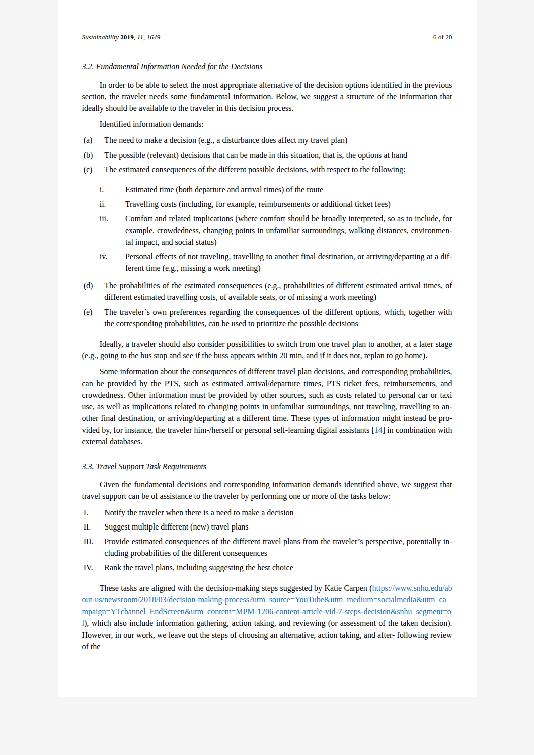Sustainability 2019, 11, 1649 6 of 20
3.2. Fundamental Information Needed for the Decisions
In order to be able to select the most appropriate alternative of the decision options identified in the previous section, the traveler needs some fundamental information. Below, we suggest a structure of the information that ideally should be available to the traveler in this decision process.
Identified information demands:
(a)
The need to make a decision (e.g., a disturbance does affect my travel plan)
(b)
The possible (relevant) decisions that can be made in this situation, that is, the options at hand
(c)
The estimated consequences of the different possible decisions, with respect to the following:
i.
Estimated time (both departure and arrival times) of the route
ii.
Travelling costs (including, for example, reimbursements or additional ticket fees)
iii.
Comfort and related implications (where comfort should be broadly interpreted, so as to include, for example, crowdedness, changing points in unfamiliar surroundings, walking distances, environmental impact, and social status)
iv.
Personal effects of not traveling, travelling to another final destination, or arriving/departing at a different time (e.g., missing a work meeting)
(d)
The probabilities of the estimated consequences (e.g., probabilities of different estimated arrival times, of different estimated travelling costs, of available seats, or of missing a work meeting)
(e)
The traveler’s own preferences regarding the consequences of the different options, which, together with the corresponding probabilities, can be used to prioritize the possible decisions
Ideally, a traveler should also consider possibilities to switch from one travel plan to another, at a later stage (e.g., going to the bus stop and see if the buss appears within 20 min, and if it does not, replan to go home).
Some information about the consequences of different travel plan decisions, and corresponding probabilities, can be provided by the PTS, such as estimated arrival/departure times, PTS ticket fees, reimbursements, and crowdedness. Other information must be provided by other sources, such as costs related to personal car or taxi use, as well as implications related to changing points in unfamiliar surroundings, not traveling, travelling to another final destination, or arriving/departing at a different time. These types of information might instead be provided by, for instance, the traveler him-/herself or personal self-learning digital assistants [14] in combination with external databases.
3.3. Travel Support Task Requirements
Given the fundamental decisions and corresponding information demands identified above, we suggest that travel support can be of assistance to the traveler by performing one or more of the tasks below:
I.
Notify the traveler when there is a need to make a decision
II.
Suggest multiple different (new) travel plans
III.
Provide estimated consequences of the different travel plans from the traveler’s perspective, potentially including probabilities of the different consequences
IV.
Rank the travel plans, including suggesting the best choice
These tasks are aligned with the decision-making steps suggested by Katie Carpen (https://www.snhu.edu/about-us/newsroom/2018/03/decision-making-process?utm_source=YouTube&utm_medium=socialmedia&utm_campaign=YTchannel_EndScreen&utm_content=MPM-1206-content-article-vid-7-steps-decision&snhu_segment=ol), which also include information gathering, action taking, and reviewing (or assessment of the taken decision). However, in our work, we leave out the steps of choosing an alternative, action taking, and after- following review of the